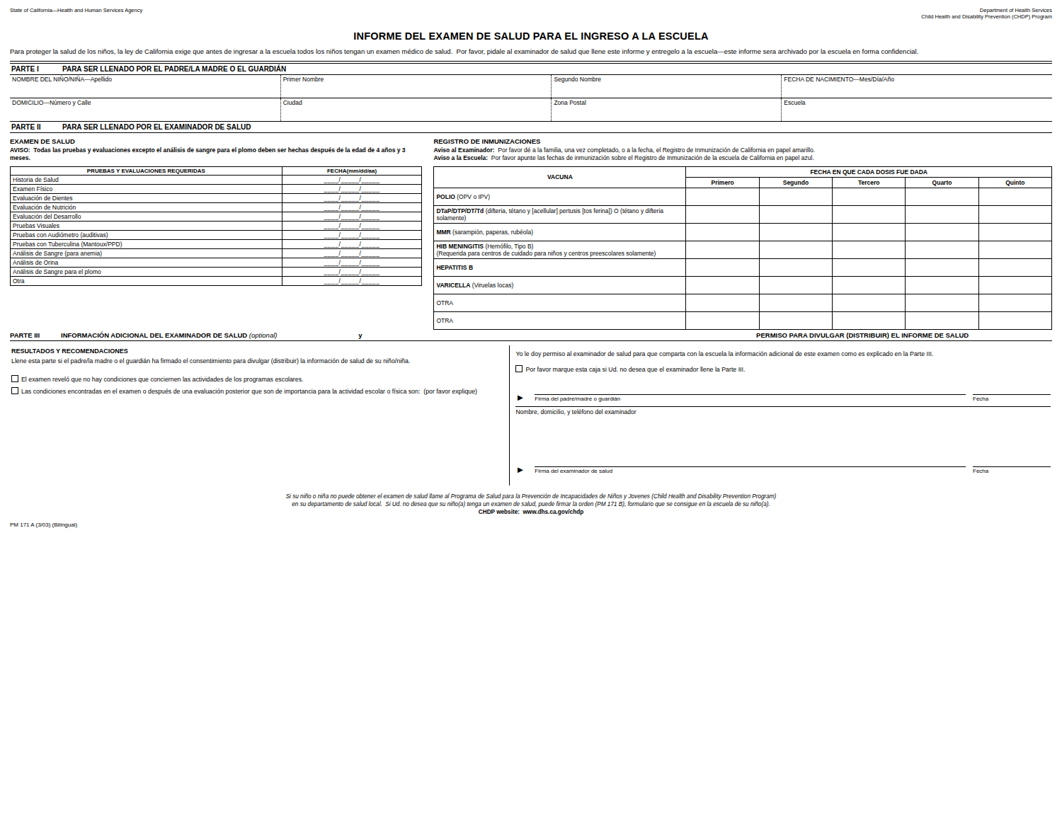State of California—Health and Human Services Agency
Department of Health Services
Child Health and Disability Prevention (CHDP) Program
INFORME DEL EXAMEN DE SALUD PARA EL INGRESO A LA ESCUELA
Para proteger la salud de los niños, la ley de California exige que antes de ingresar a la escuela todos los niños tengan un examen médico de salud. Por favor, pidale al examinador de salud que llene este informe y entregelo a la escuela—este informe sera archivado por la escuela en forma confidencial.
PARTE I PARA SER LLENADO POR EL PADRE/LA MADRE O EL GUARDIÁN
| NOMBRE DEL NIÑO/NIÑA—Apellido | Primer Nombre | Segundo Nombre | FECHA DE NACIMIENTO—Mes/Día/Año |
| DOMICILIO—Número y Calle | Ciudad | Zona Postal | Escuela |
PARTE II PARA SER LLENADO POR EL EXAMINADOR DE SALUD
EXAMEN DE SALUD
AVISO: Todas las pruebas y evaluaciones excepto el análisis de sangre para el plomo deben ser hechas después de la edad de 4 años y 3 meses.
| PRUEBAS Y EVALUACIONES REQUERIDAS | FECHA(mm/dd/aa) |
| --- | --- |
| Historia de Salud | ____/_____/_____ |
| Examen Físico | ____/_____/_____ |
| Evaluación de Dientes | ____/_____/_____ |
| Evaluación de Nutrición | ____/_____/_____ |
| Evaluación del Desarrollo | ____/_____/_____ |
| Pruebas Visuales | ____/_____/_____ |
| Pruebas con Audiómetro (auditivas) | ____/_____/_____ |
| Pruebas con Tuberculina (Mantoux/PPD) | ____/_____/_____ |
| Análisis de Sangre (para anemia) | ____/_____/_____ |
| Análisis de Orina | ____/_____/_____ |
| Análisis de Sangre para el plomo | ____/_____/_____ |
| Otra | ____/_____/_____ |
REGISTRO DE INMUNIZACIONES
Aviso al Examinador: Por favor dé a la familia, una vez completado, o a la fecha, el Registro de Inmunización de California en papel amarillo.
Aviso a la Escuela: Por favor apunte las fechas de inmunización sobre el Registro de Inmunización de la escuela de California en papel azul.
| VACUNA | FECHA EN QUE CADA DOSIS FUE DADA |
| --- | --- |
| Primero | Segundo | Tercero | Quarto | Quinto |
| POLIO (OPV o IPV) | | | | | |
| DTaP/DTP/DT/Td (difteria, tétano y [acellular] pertusis [tos ferina]) O (tétano y difteria solamente) | | | | | |
| MMR (sarampión, paperas, rubéola) | | | | | |
| HIB MENINGITIS (Hemófilo, Tipo B) (Requerida para centros de cuidado para niños y centros preescolares solamente) | | | | | |
| HEPATITIS B | | | | | |
| VARICELLA (Viruelas locas) | | | | | |
| OTRA | | | | | |
| OTRA | | | | | |
PARTE III INFORMACIÓN ADICIONAL DEL EXAMINADOR DE SALUD (optional)
y
PERMISO PARA DIVULGAR (DISTRIBUIR) EL INFORME DE SALUD
RESULTADOS Y RECOMENDACIONES
Llene esta parte si el padre/la madre o el guardián ha firmado el consentimiento para divulgar (distribuir) la información de salud de su niño/niña.
El examen reveló que no hay condiciones que conciernen las actividades de los programas escolares.
Las condiciones encontradas en el examen o después de una evaluación posterior que son de importancia para la actividad escolar o física son: (por favor explique)
Yo le doy permiso al examinador de salud para que comparta con la escuela la información adicional de este examen como es explicado en la Parte III.
Por favor marque esta caja si Ud. no desea que el examinador llene la Parte III.
►
Firma del padre/madre o guardián
Fecha
Nombre, domicilio, y teléfono del examinador
►
Firma del examinador de salud
Fecha
Si su niño o niña no puede obtener el examen de salud llame al Programa de Salud para la Prevención de Incapacidades de Niños y Jovenes (Child Health and Disability Prevention Program)
en su departamento de salud local. Si Ud. no desea que su niño(a) tenga un examen de salud, puede firmar la orden (PM 171 B), formulario que se consigue en la escuela de su niño(a).
CHDP website: www.dhs.ca.gov/chdp
PM 171 A (3/03) (Bilingual)